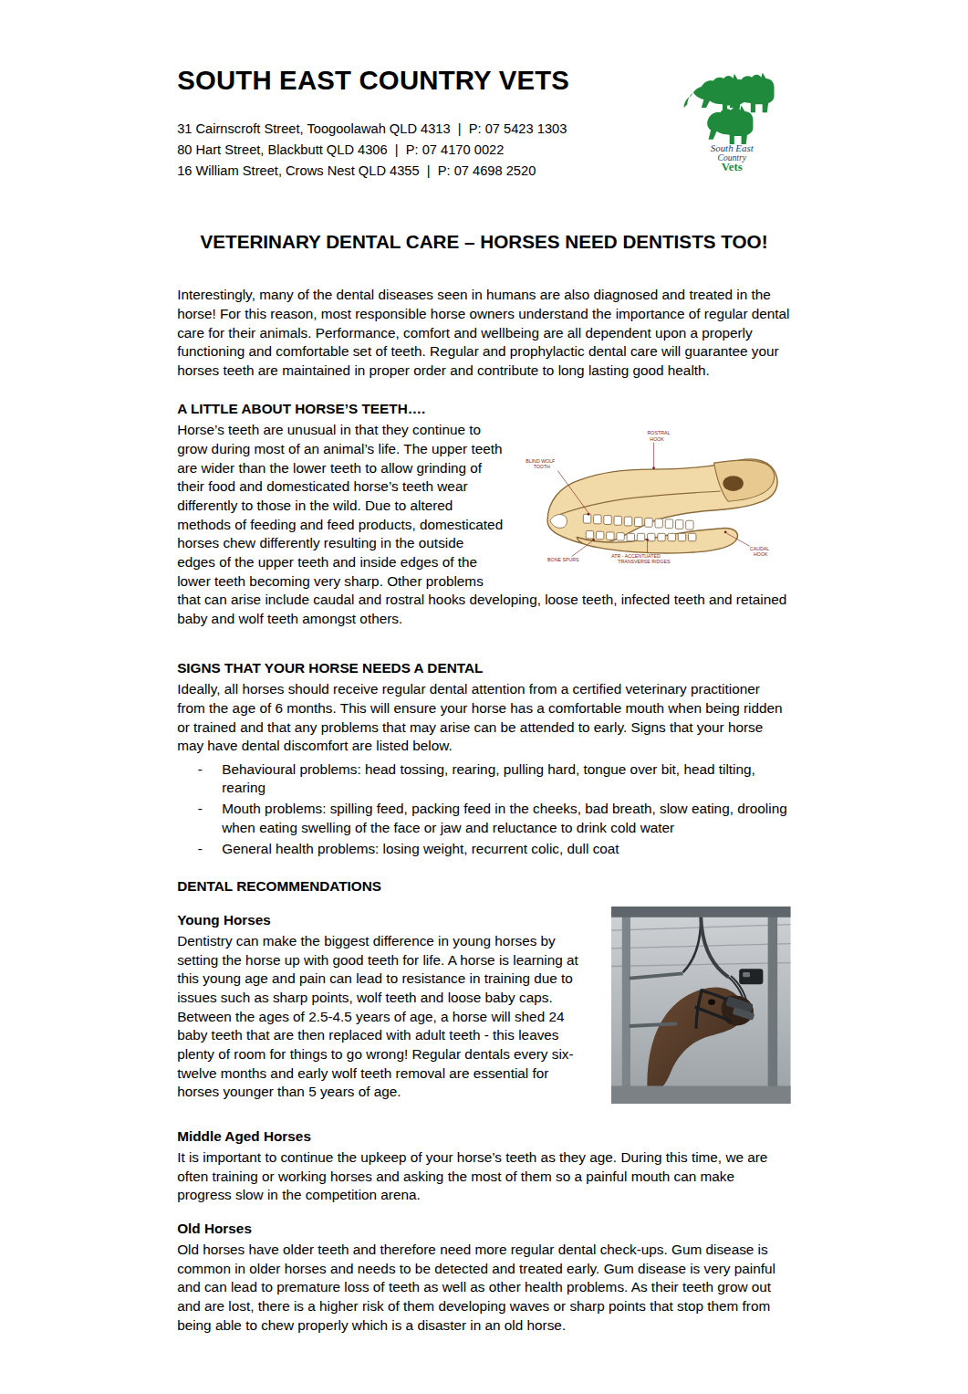SOUTH EAST COUNTRY VETS
31 Cairnscroft Street, Toogoolawah QLD 4313 | P: 07 5423 1303
80 Hart Street, Blackbutt QLD 4306 | P: 07 4170 0022
16 William Street, Crows Nest QLD 4355 | P: 07 4698 2520
South East Country Vets
VETERINARY DENTAL CARE – HORSES NEED DENTISTS TOO!
Interestingly, many of the dental diseases seen in humans are also diagnosed and treated in the horse! For this reason, most responsible horse owners understand the importance of regular dental care for their animals. Performance, comfort and wellbeing are all dependent upon a properly functioning and comfortable set of teeth. Regular and prophylactic dental care will guarantee your horses teeth are maintained in proper order and contribute to long lasting good health.
A little about horse’s teeth….
ROSTRAL HOOK BLIND WOLF TOOTH BONE SPURS ATR - ACCENTUATED TRANSVERSE RIDGES CAUDAL HOOK
Horse’s teeth are unusual in that they continue to grow during most of an animal’s life. The upper teeth are wider than the lower teeth to allow grinding of their food and domesticated horse’s teeth wear differently to those in the wild. Due to altered methods of feeding and feed products, domesticated horses chew differently resulting in the outside edges of the upper teeth and inside edges of the lower teeth becoming very sharp. Other problems that can arise include caudal and rostral hooks developing, loose teeth, infected teeth and retained baby and wolf teeth amongst others.
Signs that your horse needs a dental
Ideally, all horses should receive regular dental attention from a certified veterinary practitioner from the age of 6 months. This will ensure your horse has a comfortable mouth when being ridden or trained and that any problems that may arise can be attended to early. Signs that your horse may have dental discomfort are listed below.
Behavioural problems: head tossing, rearing, pulling hard, tongue over bit, head tilting, rearing
Mouth problems: spilling feed, packing feed in the cheeks, bad breath, slow eating, drooling when eating swelling of the face or jaw and reluctance to drink cold water
General health problems: losing weight, recurrent colic, dull coat
Dental recommendations
Young Horses
Dentistry can make the biggest difference in young horses by setting the horse up with good teeth for life. A horse is learning at this young age and pain can lead to resistance in training due to issues such as sharp points, wolf teeth and loose baby caps. Between the ages of 2.5-4.5 years of age, a horse will shed 24 baby teeth that are then replaced with adult teeth - this leaves plenty of room for things to go wrong! Regular dentals every six-twelve months and early wolf teeth removal are essential for horses younger than 5 years of age.
Middle Aged Horses
It is important to continue the upkeep of your horse’s teeth as they age. During this time, we are often training or working horses and asking the most of them so a painful mouth can make progress slow in the competition arena.
Old Horses
Old horses have older teeth and therefore need more regular dental check-ups. Gum disease is common in older horses and needs to be detected and treated early. Gum disease is very painful and can lead to premature loss of teeth as well as other health problems. As their teeth grow out and are lost, there is a higher risk of them developing waves or sharp points that stop them from being able to chew properly which is a disaster in an old horse.